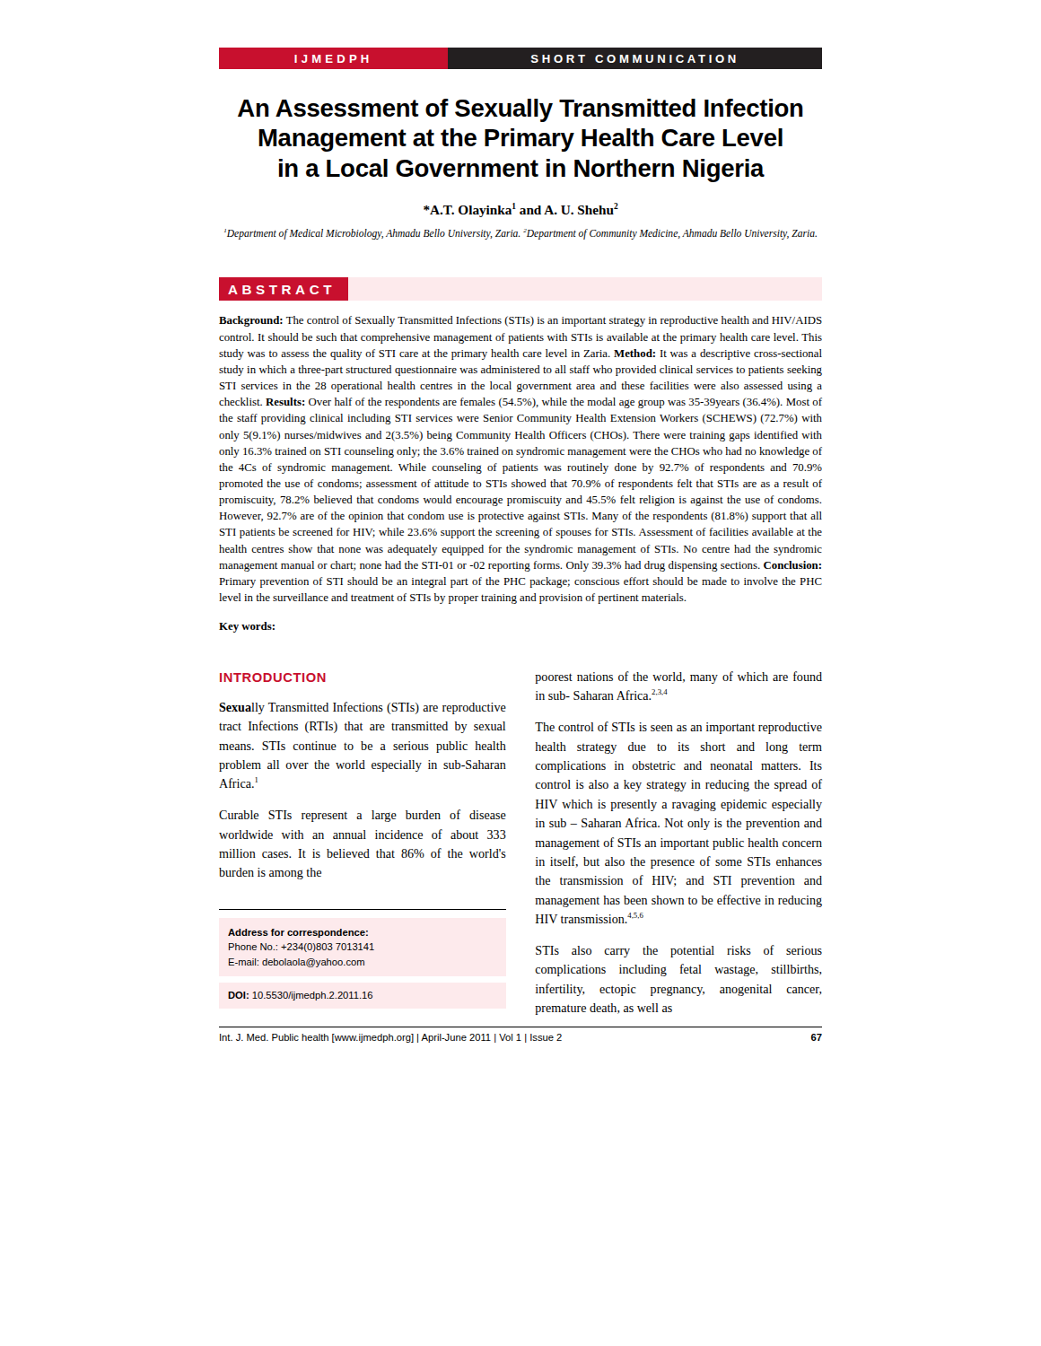IJMEDPH
SHORT COMMUNICATION
An Assessment of Sexually Transmitted Infection
Management at the Primary Health Care Level
in a Local Government in Northern Nigeria
*A.T. Olayinka1 and A. U. Shehu2
1Department of Medical Microbiology, Ahmadu Bello University, Zaria. 2Department of Community Medicine, Ahmadu Bello University, Zaria.
ABSTRACT
Background: The control of Sexually Transmitted Infections (STIs) is an important strategy in reproductive health and HIV/AIDS control. It should be such that comprehensive management of patients with STIs is available at the primary health care level. This study was to assess the quality of STI care at the primary health care level in Zaria. Method: It was a descriptive cross-sectional study in which a three-part structured questionnaire was administered to all staff who provided clinical services to patients seeking STI services in the 28 operational health centres in the local government area and these facilities were also assessed using a checklist. Results: Over half of the respondents are females (54.5%), while the modal age group was 35-39years (36.4%). Most of the staff providing clinical including STI services were Senior Community Health Extension Workers (SCHEWS) (72.7%) with only 5(9.1%) nurses/midwives and 2(3.5%) being Community Health Officers (CHOs). There were training gaps identified with only 16.3% trained on STI counseling only; the 3.6% trained on syndromic management were the CHOs who had no knowledge of the 4Cs of syndromic management. While counseling of patients was routinely done by 92.7% of respondents and 70.9% promoted the use of condoms; assessment of attitude to STIs showed that 70.9% of respondents felt that STIs are as a result of promiscuity, 78.2% believed that condoms would encourage promiscuity and 45.5% felt religion is against the use of condoms. However, 92.7% are of the opinion that condom use is protective against STIs. Many of the respondents (81.8%) support that all STI patients be screened for HIV; while 23.6% support the screening of spouses for STIs. Assessment of facilities available at the health centres show that none was adequately equipped for the syndromic management of STIs. No centre had the syndromic management manual or chart; none had the STI-01 or -02 reporting forms. Only 39.3% had drug dispensing sections. Conclusion: Primary prevention of STI should be an integral part of the PHC package; conscious effort should be made to involve the PHC level in the surveillance and treatment of STIs by proper training and provision of pertinent materials.
Key words:
INTRODUCTION
Sexually Transmitted Infections (STIs) are reproductive tract Infections (RTIs) that are transmitted by sexual means. STIs continue to be a serious public health problem all over the world especially in sub-Saharan Africa.1
Curable STIs represent a large burden of disease worldwide with an annual incidence of about 333 million cases. It is believed that 86% of the world's burden is among the
Address for correspondence:
Phone No.: +234(0)803 7013141
E-mail: debolaola@yahoo.com
DOI: 10.5530/ijmedph.2.2011.16
poorest nations of the world, many of which are found in sub- Saharan Africa.2,3,4
The control of STIs is seen as an important reproductive health strategy due to its short and long term complications in obstetric and neonatal matters. Its control is also a key strategy in reducing the spread of HIV which is presently a ravaging epidemic especially in sub – Saharan Africa. Not only is the prevention and management of STIs an important public health concern in itself, but also the presence of some STIs enhances the transmission of HIV; and STI prevention and management has been shown to be effective in reducing HIV transmission.4,5,6
STIs also carry the potential risks of serious complications including fetal wastage, stillbirths, infertility, ectopic pregnancy, anogenital cancer, premature death, as well as
Int. J. Med. Public health [www.ijmedph.org] | April-June 2011 | Vol 1 | Issue 2
67